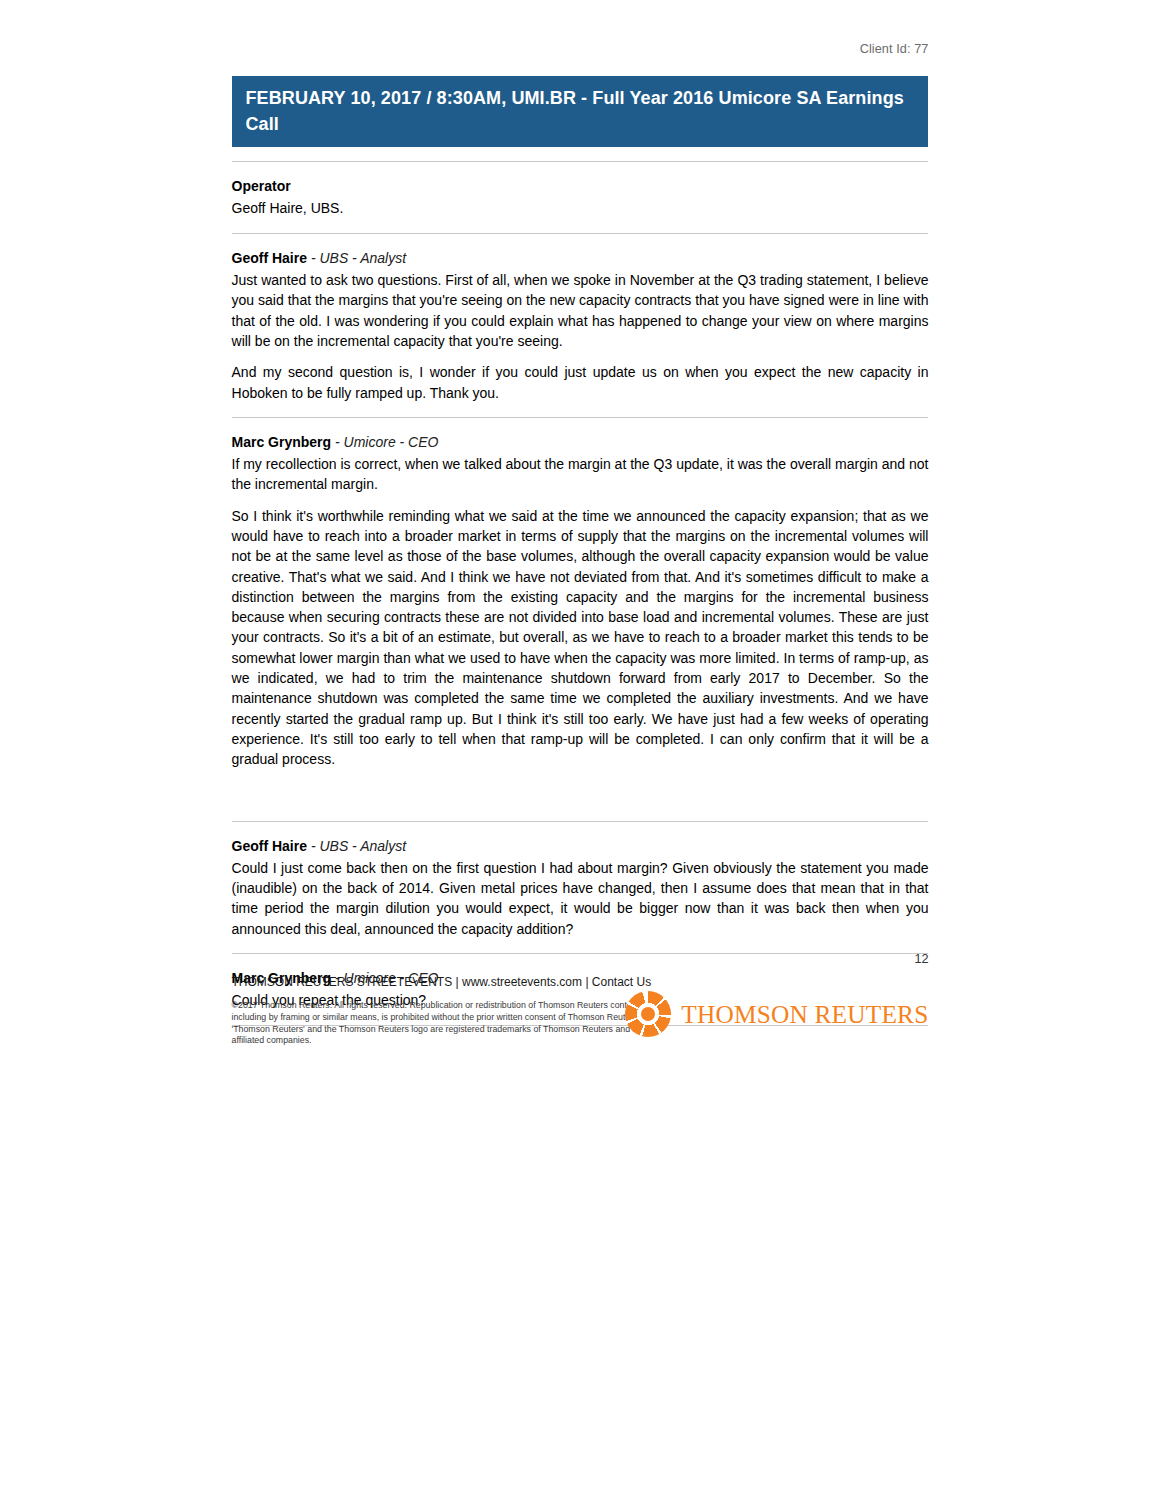Client Id: 77
FEBRUARY 10, 2017 / 8:30AM, UMI.BR - Full Year 2016 Umicore SA Earnings Call
Operator
Geoff Haire, UBS.
Geoff Haire - UBS - Analyst
Just wanted to ask two questions. First of all, when we spoke in November at the Q3 trading statement, I believe you said that the margins that you're seeing on the new capacity contracts that you have signed were in line with that of the old. I was wondering if you could explain what has happened to change your view on where margins will be on the incremental capacity that you're seeing.
And my second question is, I wonder if you could just update us on when you expect the new capacity in Hoboken to be fully ramped up. Thank you.
Marc Grynberg - Umicore - CEO
If my recollection is correct, when we talked about the margin at the Q3 update, it was the overall margin and not the incremental margin.
So I think it's worthwhile reminding what we said at the time we announced the capacity expansion; that as we would have to reach into a broader market in terms of supply that the margins on the incremental volumes will not be at the same level as those of the base volumes, although the overall capacity expansion would be value creative. That's what we said. And I think we have not deviated from that. And it's sometimes difficult to make a distinction between the margins from the existing capacity and the margins for the incremental business because when securing contracts these are not divided into base load and incremental volumes. These are just your contracts. So it's a bit of an estimate, but overall, as we have to reach to a broader market this tends to be somewhat lower margin than what we used to have when the capacity was more limited. In terms of ramp-up, as we indicated, we had to trim the maintenance shutdown forward from early 2017 to December. So the maintenance shutdown was completed the same time we completed the auxiliary investments. And we have recently started the gradual ramp up. But I think it's still too early. We have just had a few weeks of operating experience. It's still too early to tell when that ramp-up will be completed. I can only confirm that it will be a gradual process.
Geoff Haire - UBS - Analyst
Could I just come back then on the first question I had about margin? Given obviously the statement you made (inaudible) on the back of 2014. Given metal prices have changed, then I assume does that mean that in that time period the margin dilution you would expect, it would be bigger now than it was back then when you announced this deal, announced the capacity addition?
Marc Grynberg - Umicore - CEO
Could you repeat the question?
12
THOMSON REUTERS STREETEVENTS | www.streetevents.com | Contact Us
©2017 Thomson Reuters. All rights reserved. Republication or redistribution of Thomson Reuters content, including by framing or similar means, is prohibited without the prior written consent of Thomson Reuters. 'Thomson Reuters' and the Thomson Reuters logo are registered trademarks of Thomson Reuters and its affiliated companies.
THOMSON REUTERS